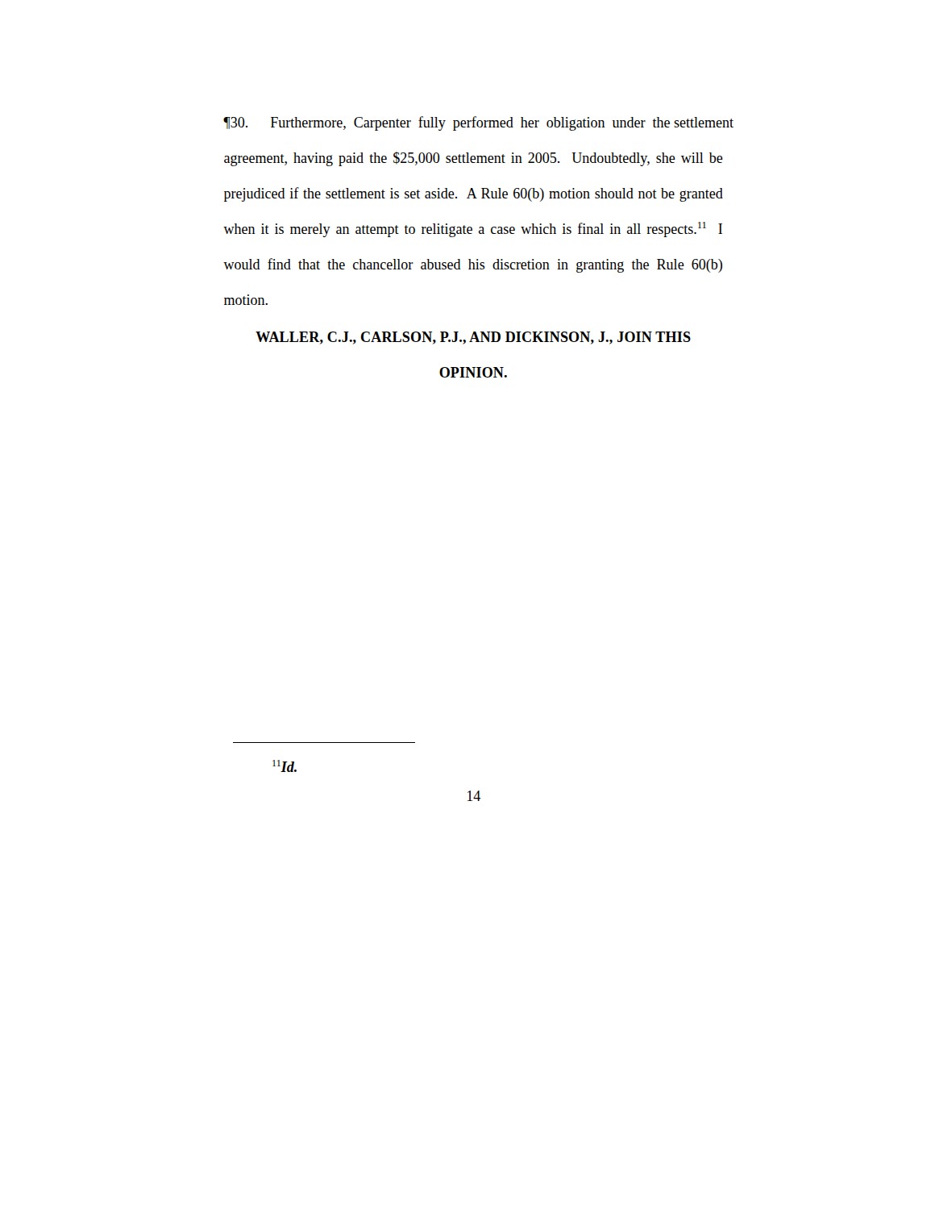¶30. Furthermore, Carpenter fully performed her obligation under the settlement agreement, having paid the $25,000 settlement in 2005. Undoubtedly, she will be prejudiced if the settlement is set aside. A Rule 60(b) motion should not be granted when it is merely an attempt to relitigate a case which is final in all respects.11 I would find that the chancellor abused his discretion in granting the Rule 60(b) motion.
WALLER, C.J., CARLSON, P.J., AND DICKINSON, J., JOIN THIS OPINION.
11Id.
14